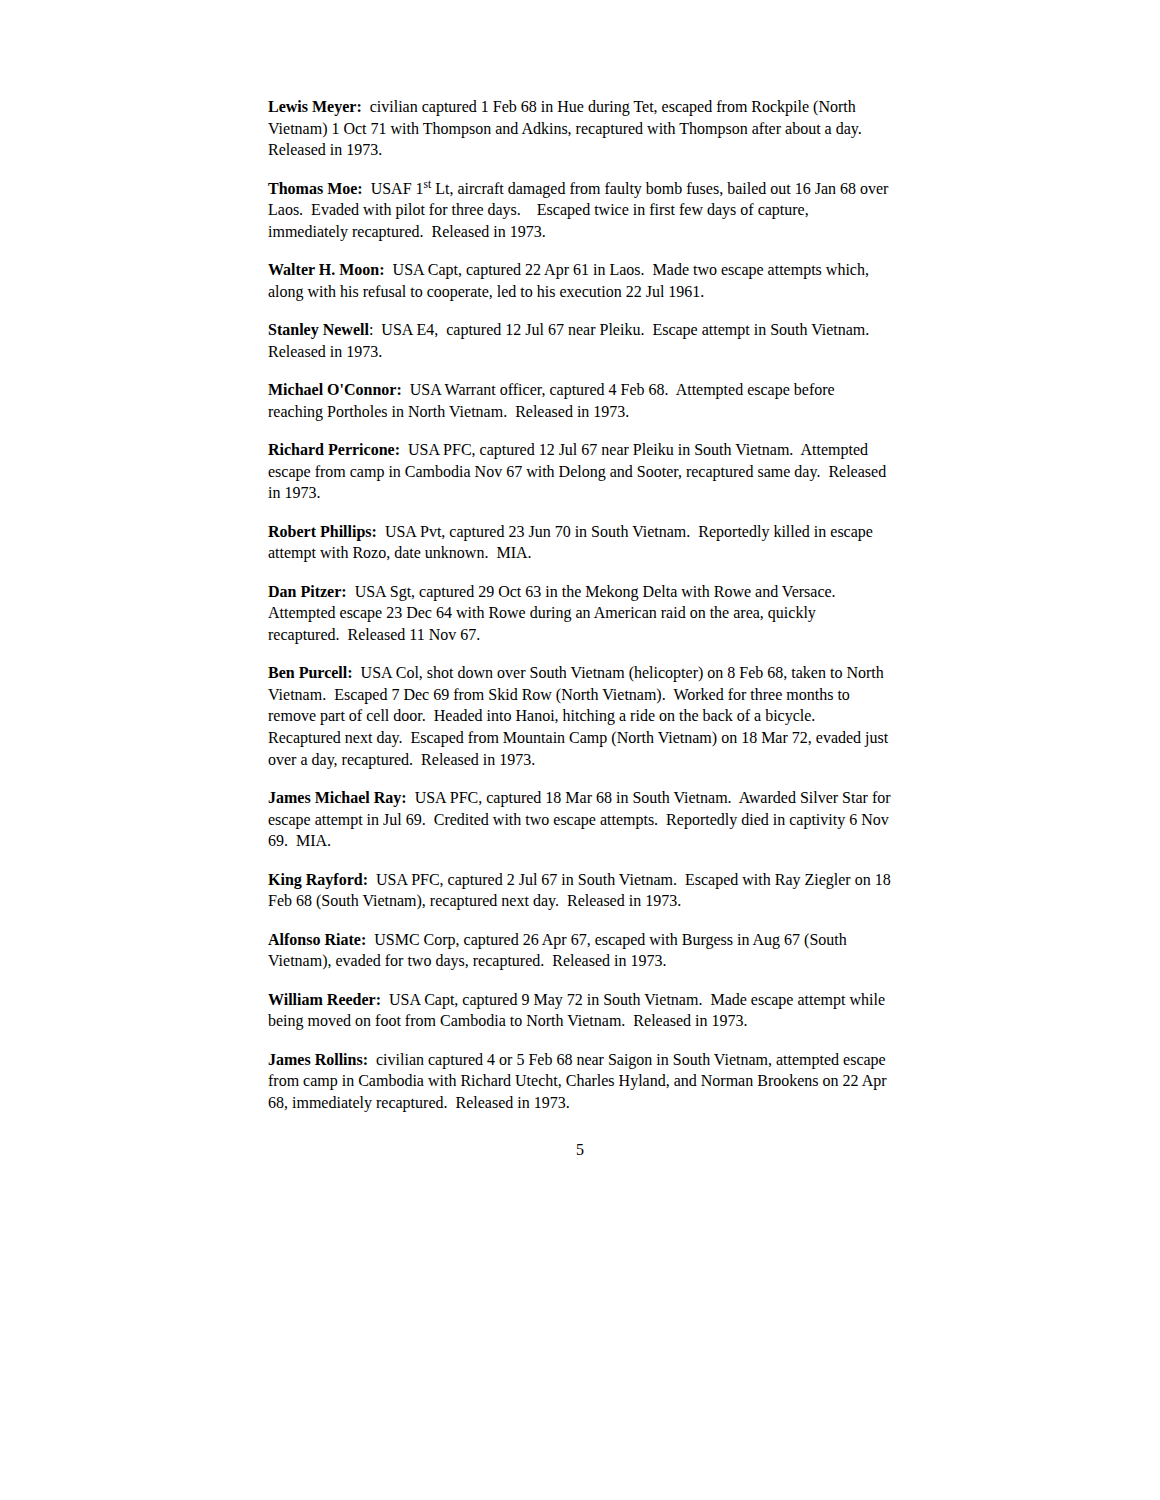Lewis Meyer: civilian captured 1 Feb 68 in Hue during Tet, escaped from Rockpile (North Vietnam) 1 Oct 71 with Thompson and Adkins, recaptured with Thompson after about a day. Released in 1973.
Thomas Moe: USAF 1st Lt, aircraft damaged from faulty bomb fuses, bailed out 16 Jan 68 over Laos. Evaded with pilot for three days. Escaped twice in first few days of capture, immediately recaptured. Released in 1973.
Walter H. Moon: USA Capt, captured 22 Apr 61 in Laos. Made two escape attempts which, along with his refusal to cooperate, led to his execution 22 Jul 1961.
Stanley Newell: USA E4, captured 12 Jul 67 near Pleiku. Escape attempt in South Vietnam. Released in 1973.
Michael O'Connor: USA Warrant officer, captured 4 Feb 68. Attempted escape before reaching Portholes in North Vietnam. Released in 1973.
Richard Perricone: USA PFC, captured 12 Jul 67 near Pleiku in South Vietnam. Attempted escape from camp in Cambodia Nov 67 with Delong and Sooter, recaptured same day. Released in 1973.
Robert Phillips: USA Pvt, captured 23 Jun 70 in South Vietnam. Reportedly killed in escape attempt with Rozo, date unknown. MIA.
Dan Pitzer: USA Sgt, captured 29 Oct 63 in the Mekong Delta with Rowe and Versace. Attempted escape 23 Dec 64 with Rowe during an American raid on the area, quickly recaptured. Released 11 Nov 67.
Ben Purcell: USA Col, shot down over South Vietnam (helicopter) on 8 Feb 68, taken to North Vietnam. Escaped 7 Dec 69 from Skid Row (North Vietnam). Worked for three months to remove part of cell door. Headed into Hanoi, hitching a ride on the back of a bicycle. Recaptured next day. Escaped from Mountain Camp (North Vietnam) on 18 Mar 72, evaded just over a day, recaptured. Released in 1973.
James Michael Ray: USA PFC, captured 18 Mar 68 in South Vietnam. Awarded Silver Star for escape attempt in Jul 69. Credited with two escape attempts. Reportedly died in captivity 6 Nov 69. MIA.
King Rayford: USA PFC, captured 2 Jul 67 in South Vietnam. Escaped with Ray Ziegler on 18 Feb 68 (South Vietnam), recaptured next day. Released in 1973.
Alfonso Riate: USMC Corp, captured 26 Apr 67, escaped with Burgess in Aug 67 (South Vietnam), evaded for two days, recaptured. Released in 1973.
William Reeder: USA Capt, captured 9 May 72 in South Vietnam. Made escape attempt while being moved on foot from Cambodia to North Vietnam. Released in 1973.
James Rollins: civilian captured 4 or 5 Feb 68 near Saigon in South Vietnam, attempted escape from camp in Cambodia with Richard Utecht, Charles Hyland, and Norman Brookens on 22 Apr 68, immediately recaptured. Released in 1973.
5